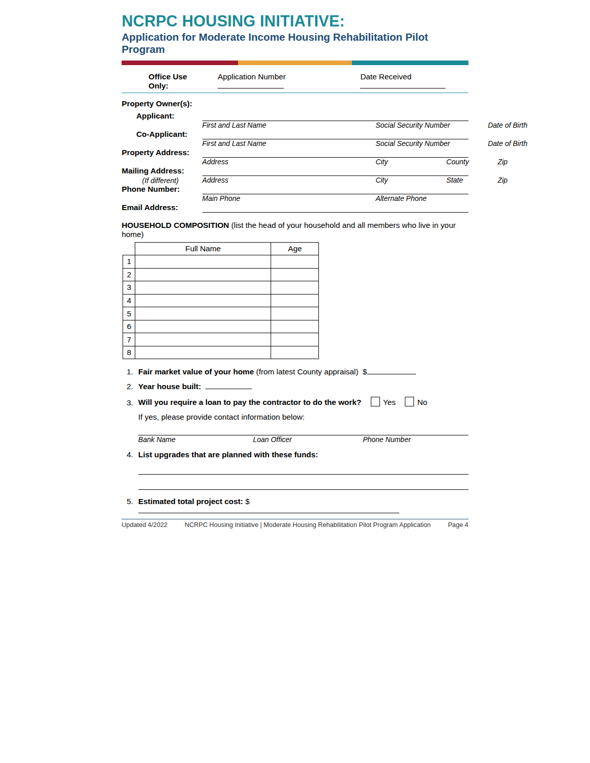NCRPC HOUSING INITIATIVE:
Application for Moderate Income Housing Rehabilitation Pilot Program
Office Use Only: Application Number Date Received
Property Owner(s):
| Applicant: | |
| | First and Last Name Social Security Number Date of Birth |
| Co-Applicant: | |
| | First and Last Name Social Security Number Date of Birth |
| Property Address: | |
| | Address City County Zip |
| Mailing Address: | |
| (If different) | Address City State Zip |
| Phone Number: | |
| | Main Phone Alternate Phone |
| Email Address: | |
HOUSEHOLD COMPOSITION (list the head of your household and all members who live in your home)
| | Full Name | Age |
| --- | --- | --- |
| 1 | | |
| 2 | | |
| 3 | | |
| 4 | | |
| 5 | | |
| 6 | | |
| 7 | | |
| 8 | | |
Fair market value of your home (from latest County appraisal) $
Year house built:
Will you require a loan to pay the contractor to do the work? Yes No
If yes, please provide contact information below:
Bank Name Loan Officer Phone Number
List upgrades that are planned with these funds:
Estimated total project cost: $
Updated 4/2022
NCRPC Housing Initiative | Moderate Housing Rehabilitation Pilot Program Application
Page 4